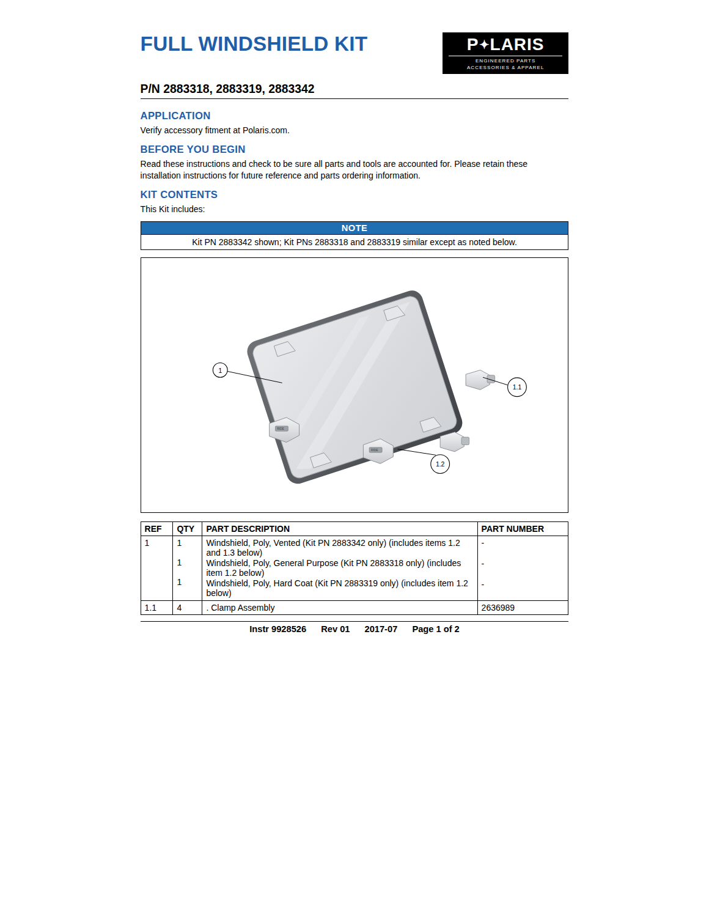FULL WINDSHIELD KIT
P✦LARIS
ENGINEERED PARTS
ACCESSORIES & APPAREL
P/N 2883318, 2883319, 2883342
APPLICATION
Verify accessory fitment at Polaris.com.
BEFORE YOU BEGIN
Read these instructions and check to be sure all parts and tools are accounted for. Please retain these installation instructions for future reference and parts ordering information.
KIT CONTENTS
This Kit includes:
NOTE
Kit PN 2883342 shown; Kit PNs 2883318 and 2883319 similar except as noted below.
RIDE RIDE 1 1.1 1.2
| REF | QTY | PART DESCRIPTION | PART NUMBER |
| --- | --- | --- | --- |
| 1 | 1 1 1 | Windshield, Poly, Vented (Kit PN 2883342 only) (includes items 1.2 and 1.3 below) Windshield, Poly, General Purpose (Kit PN 2883318 only) (includes item 1.2 below) Windshield, Poly, Hard Coat (Kit PN 2883319 only) (includes item 1.2 below) | - - - |
| 1.1 | 4 | . Clamp Assembly | 2636989 |
Instr 9928526 Rev 01 2017-07 Page 1 of 2